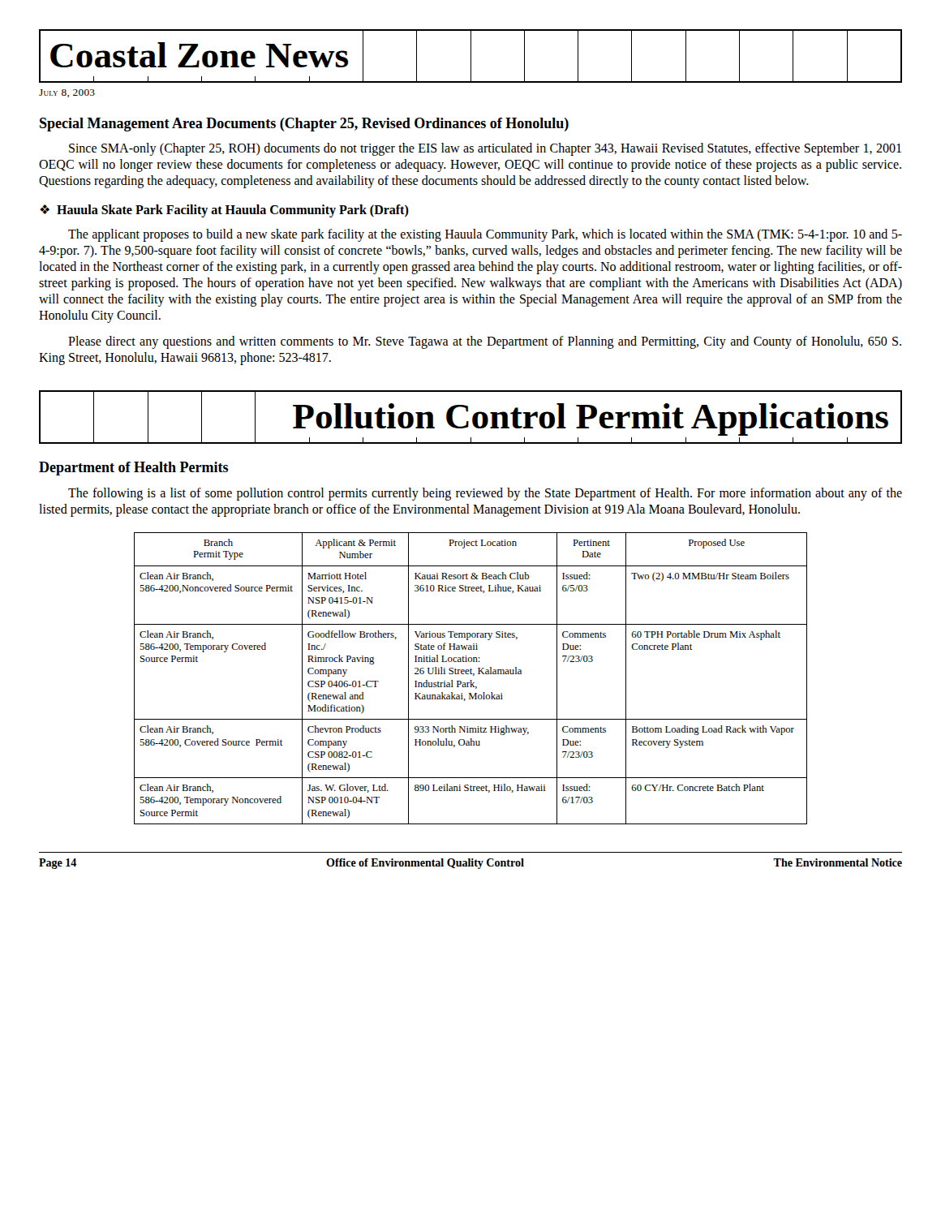Coastal Zone News
July 8, 2003
Special Management Area Documents (Chapter 25, Revised Ordinances of Honolulu)
Since SMA-only (Chapter 25, ROH) documents do not trigger the EIS law as articulated in Chapter 343, Hawaii Revised Statutes, effective September 1, 2001 OEQC will no longer review these documents for completeness or adequacy. However, OEQC will continue to provide notice of these projects as a public service. Questions regarding the adequacy, completeness and availability of these documents should be addressed directly to the county contact listed below.
❖ Hauula Skate Park Facility at Hauula Community Park (Draft)
The applicant proposes to build a new skate park facility at the existing Hauula Community Park, which is located within the SMA (TMK: 5-4-1:por. 10 and 5-4-9:por. 7). The 9,500-square foot facility will consist of concrete “bowls,” banks, curved walls, ledges and obstacles and perimeter fencing. The new facility will be located in the Northeast corner of the existing park, in a currently open grassed area behind the play courts. No additional restroom, water or lighting facilities, or off-street parking is proposed. The hours of operation have not yet been specified. New walkways that are compliant with the Americans with Disabilities Act (ADA) will connect the facility with the existing play courts. The entire project area is within the Special Management Area will require the approval of an SMP from the Honolulu City Council.
Please direct any questions and written comments to Mr. Steve Tagawa at the Department of Planning and Permitting, City and County of Honolulu, 650 S. King Street, Honolulu, Hawaii 96813, phone: 523-4817.
Pollution Control Permit Applications
Department of Health Permits
The following is a list of some pollution control permits currently being reviewed by the State Department of Health. For more information about any of the listed permits, please contact the appropriate branch or office of the Environmental Management Division at 919 Ala Moana Boulevard, Honolulu.
| Branch Permit Type | Applicant & Permit Number | Project Location | Pertinent Date | Proposed Use |
| --- | --- | --- | --- | --- |
| Clean Air Branch, 586-4200,Noncovered Source Permit | Marriott Hotel Services, Inc. NSP 0415-01-N (Renewal) | Kauai Resort & Beach Club 3610 Rice Street, Lihue, Kauai | Issued: 6/5/03 | Two (2) 4.0 MMBtu/Hr Steam Boilers |
| Clean Air Branch, 586-4200, Temporary Covered Source Permit | Goodfellow Brothers, Inc./ Rimrock Paving Company CSP 0406-01-CT (Renewal and Modification) | Various Temporary Sites, State of Hawaii Initial Location: 26 Ulili Street, Kalamaula Industrial Park, Kaunakakai, Molokai | Comments Due: 7/23/03 | 60 TPH Portable Drum Mix Asphalt Concrete Plant |
| Clean Air Branch, 586-4200, Covered Source Permit | Chevron Products Company CSP 0082-01-C (Renewal) | 933 North Nimitz Highway, Honolulu, Oahu | Comments Due: 7/23/03 | Bottom Loading Load Rack with Vapor Recovery System |
| Clean Air Branch, 586-4200, Temporary Noncovered Source Permit | Jas. W. Glover, Ltd. NSP 0010-04-NT (Renewal) | 890 Leilani Street, Hilo, Hawaii | Issued: 6/17/03 | 60 CY/Hr. Concrete Batch Plant |
Page 14 Office of Environmental Quality Control The Environmental Notice